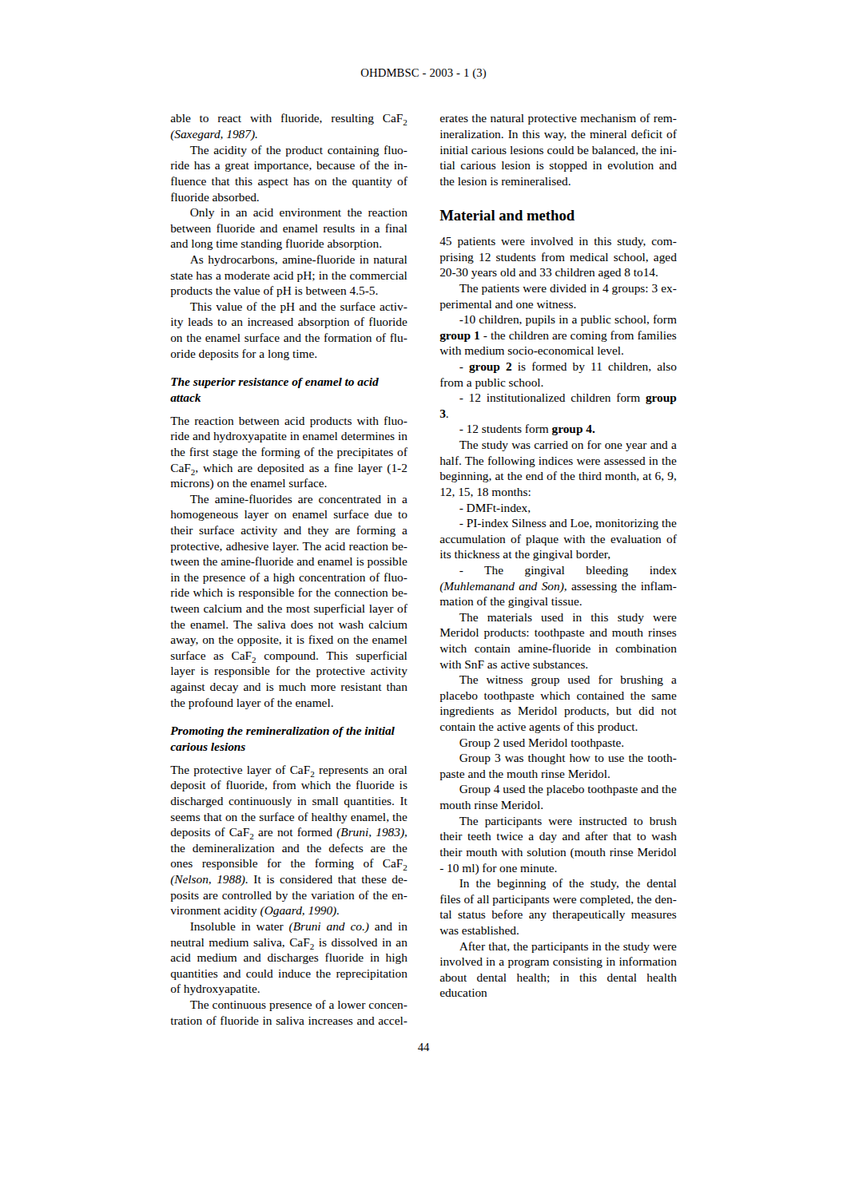OHDMBSC - 2003 - 1 (3)
able to react with fluoride, resulting CaF2 (Saxegard, 1987).
The acidity of the product containing fluoride has a great importance, because of the influence that this aspect has on the quantity of fluoride absorbed.
Only in an acid environment the reaction between fluoride and enamel results in a final and long time standing fluoride absorption.
As hydrocarbons, amine-fluoride in natural state has a moderate acid pH; in the commercial products the value of pH is between 4.5-5.
This value of the pH and the surface activity leads to an increased absorption of fluoride on the enamel surface and the formation of fluoride deposits for a long time.
The superior resistance of enamel to acid attack
The reaction between acid products with fluoride and hydroxyapatite in enamel determines in the first stage the forming of the precipitates of CaF2, which are deposited as a fine layer (1-2 microns) on the enamel surface.
The amine-fluorides are concentrated in a homogeneous layer on enamel surface due to their surface activity and they are forming a protective, adhesive layer. The acid reaction between the amine-fluoride and enamel is possible in the presence of a high concentration of fluoride which is responsible for the connection between calcium and the most superficial layer of the enamel. The saliva does not wash calcium away, on the opposite, it is fixed on the enamel surface as CaF2 compound. This superficial layer is responsible for the protective activity against decay and is much more resistant than the profound layer of the enamel.
Promoting the remineralization of the initial carious lesions
The protective layer of CaF2 represents an oral deposit of fluoride, from which the fluoride is discharged continuously in small quantities. It seems that on the surface of healthy enamel, the deposits of CaF2 are not formed (Bruni, 1983), the demineralization and the defects are the ones responsible for the forming of CaF2 (Nelson, 1988). It is considered that these deposits are controlled by the variation of the environment acidity (Ogaard, 1990).
Insoluble in water (Bruni and co.) and in neutral medium saliva, CaF2 is dissolved in an acid medium and discharges fluoride in high quantities and could induce the reprecipitation of hydroxyapatite.
The continuous presence of a lower concentration of fluoride in saliva increases and accelerates the natural protective mechanism of remineralization. In this way, the mineral deficit of initial carious lesions could be balanced, the initial carious lesion is stopped in evolution and the lesion is remineralised.
Material and method
45 patients were involved in this study, comprising 12 students from medical school, aged 20-30 years old and 33 children aged 8 to14.
The patients were divided in 4 groups: 3 experimental and one witness.
-10 children, pupils in a public school, form group 1 - the children are coming from families with medium socio-economical level.
- group 2 is formed by 11 children, also from a public school.
- 12 institutionalized children form group 3.
- 12 students form group 4.
The study was carried on for one year and a half. The following indices were assessed in the beginning, at the end of the third month, at 6, 9, 12, 15, 18 months:
- DMFt-index,
- PI-index Silness and Loe, monitorizing the accumulation of plaque with the evaluation of its thickness at the gingival border,
- The gingival bleeding index (Muhlemanand and Son), assessing the inflammation of the gingival tissue.
The materials used in this study were Meridol products: toothpaste and mouth rinses witch contain amine-fluoride in combination with SnF as active substances.
The witness group used for brushing a placebo toothpaste which contained the same ingredients as Meridol products, but did not contain the active agents of this product.
Group 2 used Meridol toothpaste.
Group 3 was thought how to use the toothpaste and the mouth rinse Meridol.
Group 4 used the placebo toothpaste and the mouth rinse Meridol.
The participants were instructed to brush their teeth twice a day and after that to wash their mouth with solution (mouth rinse Meridol - 10 ml) for one minute.
In the beginning of the study, the dental files of all participants were completed, the dental status before any therapeutically measures was established.
After that, the participants in the study were involved in a program consisting in information about dental health; in this dental health education
44